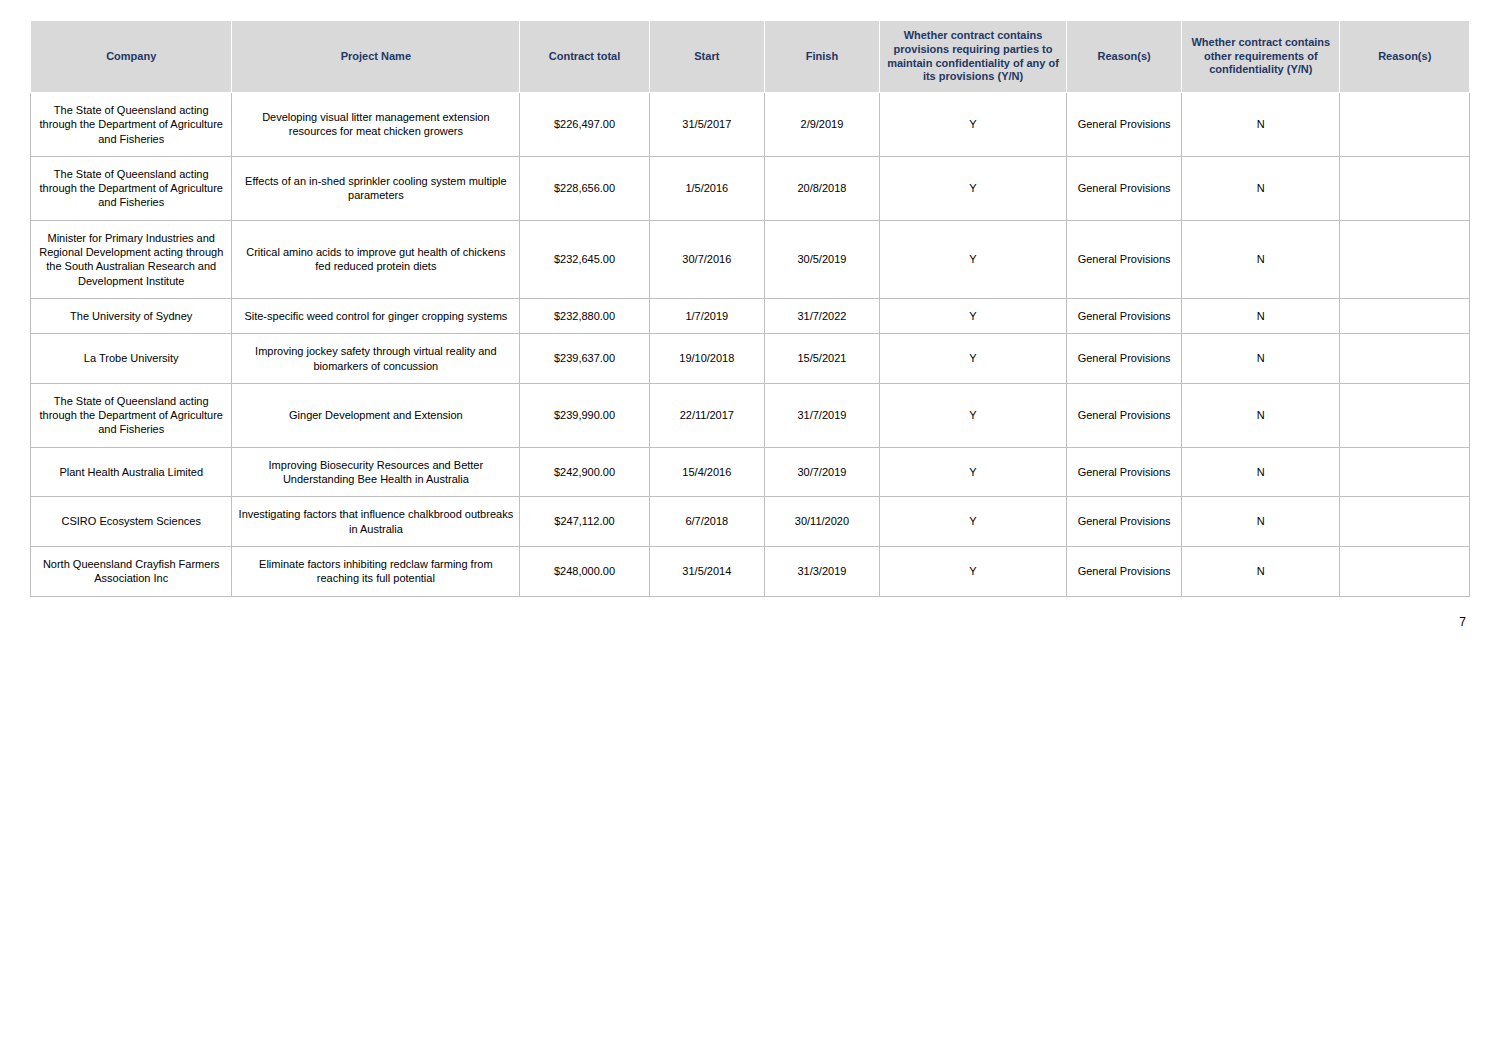| Company | Project Name | Contract total | Start | Finish | Whether contract contains provisions requiring parties to maintain confidentiality of any of its provisions (Y/N) | Reason(s) | Whether contract contains other requirements of confidentiality (Y/N) | Reason(s) |
| --- | --- | --- | --- | --- | --- | --- | --- | --- |
| The State of Queensland acting through the Department of Agriculture and Fisheries | Developing visual litter management extension resources for meat chicken growers | $226,497.00 | 31/5/2017 | 2/9/2019 | Y | General Provisions | N | |
| The State of Queensland acting through the Department of Agriculture and Fisheries | Effects of an in-shed sprinkler cooling system multiple parameters | $228,656.00 | 1/5/2016 | 20/8/2018 | Y | General Provisions | N | |
| Minister for Primary Industries and Regional Development acting through the South Australian Research and Development Institute | Critical amino acids to improve gut health of chickens fed reduced protein diets | $232,645.00 | 30/7/2016 | 30/5/2019 | Y | General Provisions | N | |
| The University of Sydney | Site-specific weed control for ginger cropping systems | $232,880.00 | 1/7/2019 | 31/7/2022 | Y | General Provisions | N | |
| La Trobe University | Improving jockey safety through virtual reality and biomarkers of concussion | $239,637.00 | 19/10/2018 | 15/5/2021 | Y | General Provisions | N | |
| The State of Queensland acting through the Department of Agriculture and Fisheries | Ginger Development and Extension | $239,990.00 | 22/11/2017 | 31/7/2019 | Y | General Provisions | N | |
| Plant Health Australia Limited | Improving Biosecurity Resources and Better Understanding Bee Health in Australia | $242,900.00 | 15/4/2016 | 30/7/2019 | Y | General Provisions | N | |
| CSIRO Ecosystem Sciences | Investigating factors that influence chalkbrood outbreaks in Australia | $247,112.00 | 6/7/2018 | 30/11/2020 | Y | General Provisions | N | |
| North Queensland Crayfish Farmers Association Inc | Eliminate factors inhibiting redclaw farming from reaching its full potential | $248,000.00 | 31/5/2014 | 31/3/2019 | Y | General Provisions | N | |
7